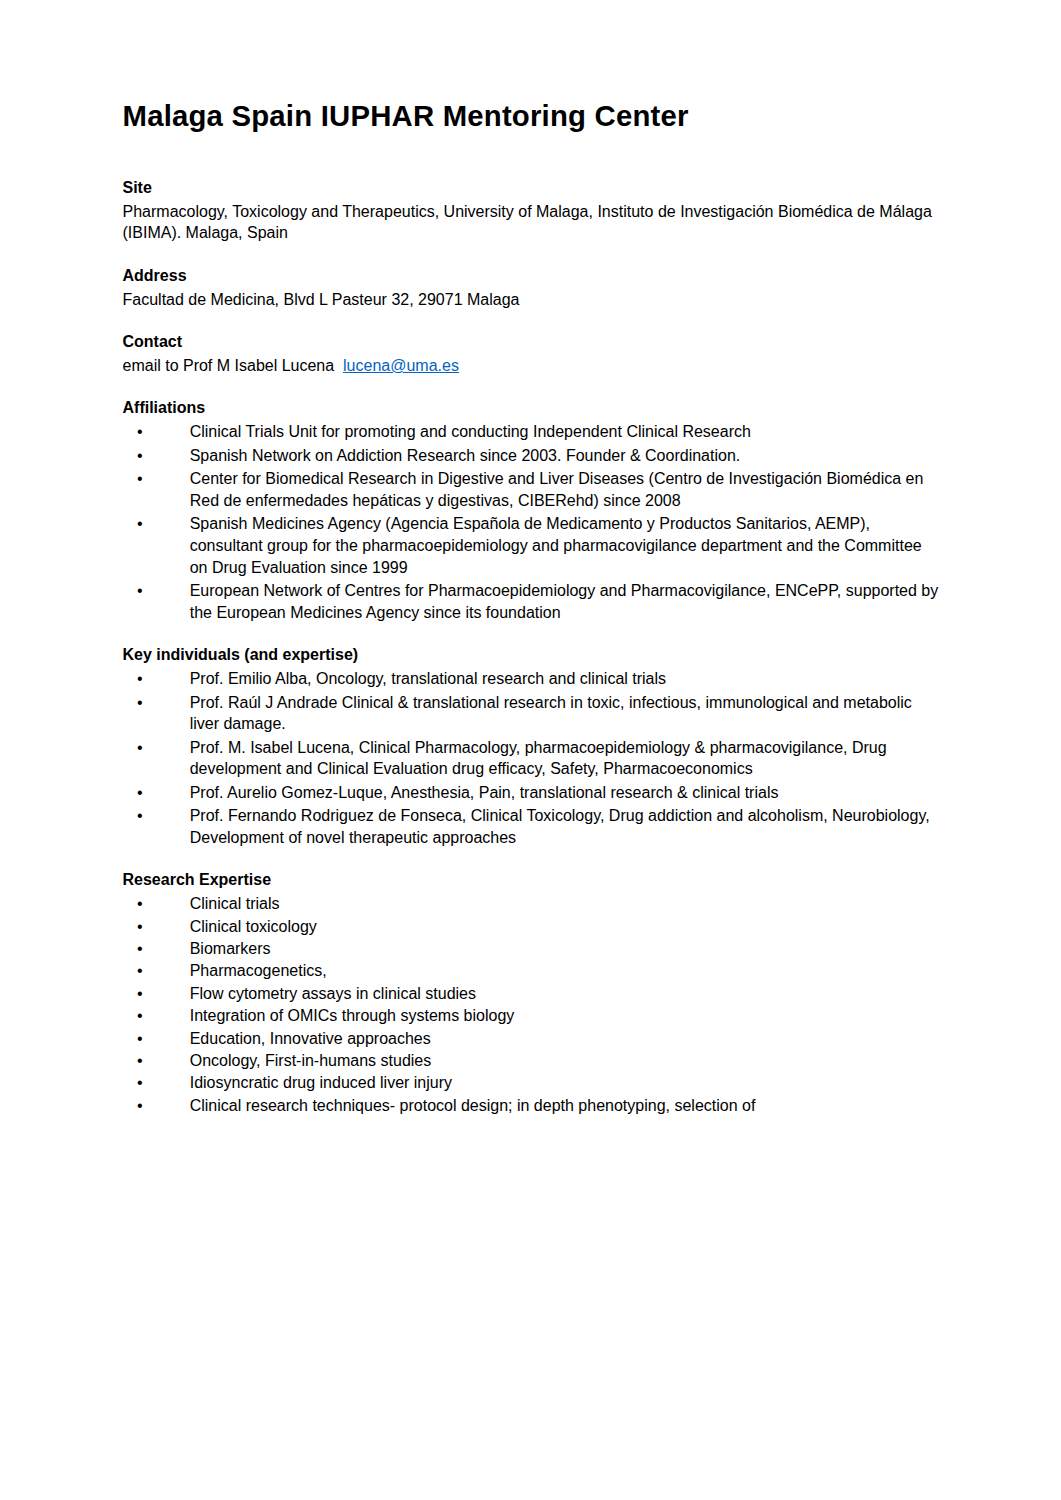Malaga Spain IUPHAR Mentoring Center
Site
Pharmacology, Toxicology and Therapeutics, University of Malaga, Instituto de Investigación Biomédica de Málaga (IBIMA). Malaga, Spain
Address
Facultad de Medicina, Blvd L Pasteur 32, 29071 Malaga
Contact
email to Prof M Isabel Lucena lucena@uma.es
Affiliations
Clinical Trials Unit for promoting and conducting Independent Clinical Research
Spanish Network on Addiction Research since 2003. Founder & Coordination.
Center for Biomedical Research in Digestive and Liver Diseases (Centro de Investigación Biomédica en Red de enfermedades hepáticas y digestivas, CIBERehd) since 2008
Spanish Medicines Agency (Agencia Española de Medicamento y Productos Sanitarios, AEMP), consultant group for the pharmacoepidemiology and pharmacovigilance department and the Committee on Drug Evaluation since 1999
European Network of Centres for Pharmacoepidemiology and Pharmacovigilance, ENCePP, supported by the European Medicines Agency since its foundation
Key individuals (and expertise)
Prof. Emilio Alba, Oncology, translational research and clinical trials
Prof. Raúl J Andrade Clinical & translational research in toxic, infectious, immunological and metabolic liver damage.
Prof. M. Isabel Lucena, Clinical Pharmacology, pharmacoepidemiology & pharmacovigilance, Drug development and Clinical Evaluation drug efficacy, Safety, Pharmacoeconomics
Prof. Aurelio Gomez-Luque, Anesthesia, Pain, translational research & clinical trials
Prof. Fernando Rodriguez de Fonseca, Clinical Toxicology, Drug addiction and alcoholism, Neurobiology, Development of novel therapeutic approaches
Research Expertise
Clinical trials
Clinical toxicology
Biomarkers
Pharmacogenetics,
Flow cytometry assays in clinical studies
Integration of OMICs through systems biology
Education, Innovative approaches
Oncology, First-in-humans studies
Idiosyncratic drug induced liver injury
Clinical research techniques- protocol design; in depth phenotyping, selection of